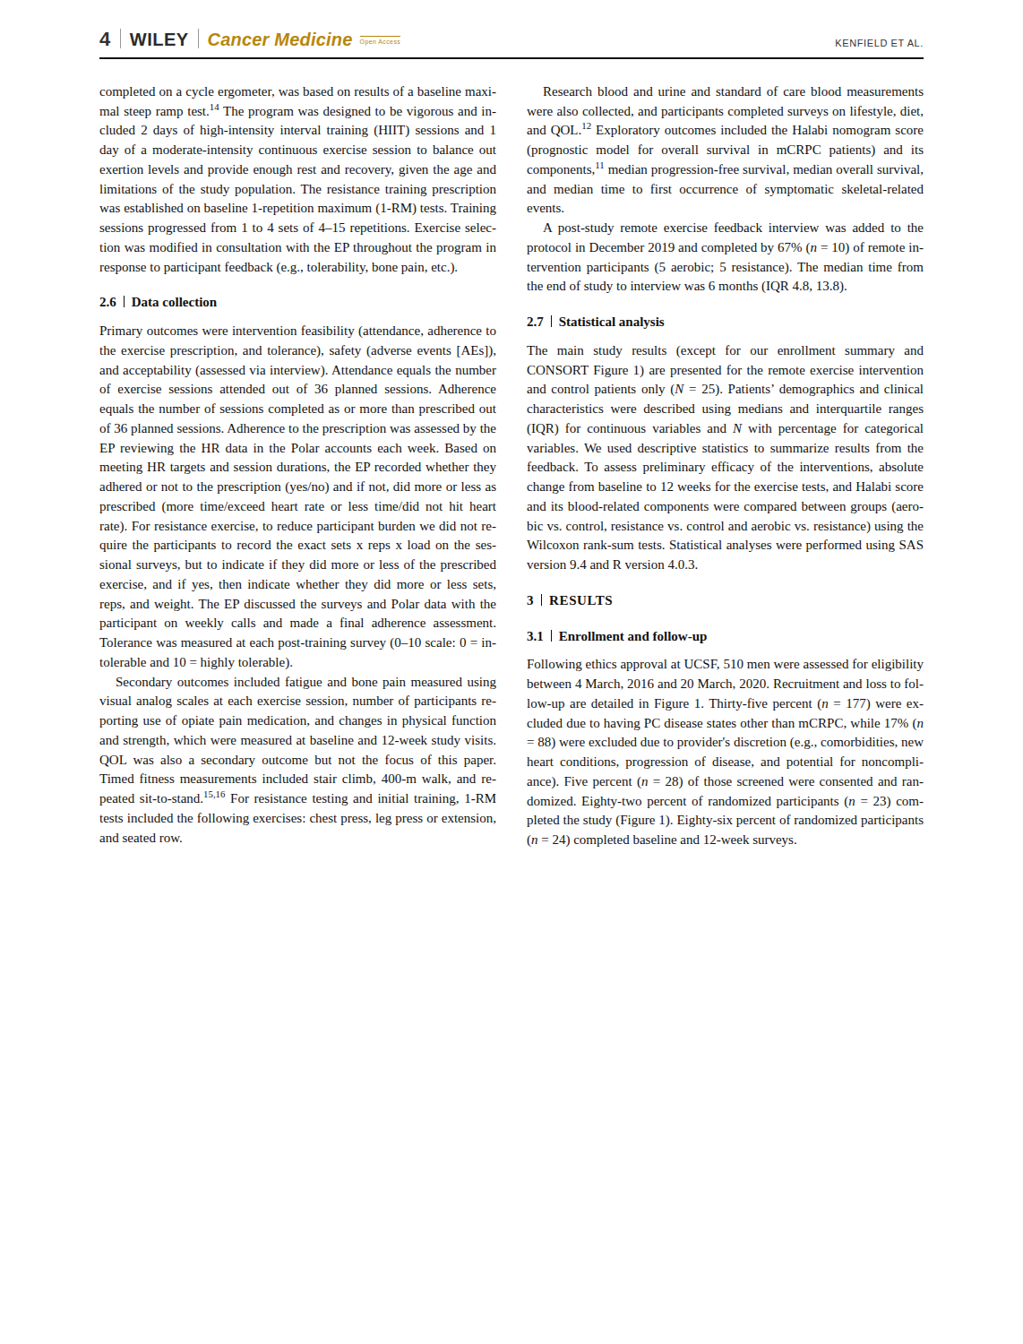4 WILEY Cancer Medicine Open Access
Kenfield et al.
completed on a cycle ergometer, was based on results of a baseline maximal steep ramp test.14 The program was designed to be vigorous and included 2 days of high-intensity interval training (HIIT) sessions and 1 day of a moderate-intensity continuous exercise session to balance out exertion levels and provide enough rest and recovery, given the age and limitations of the study population. The resistance training prescription was established on baseline 1-repetition maximum (1-RM) tests. Training sessions progressed from 1 to 4 sets of 4–15 repetitions. Exercise selection was modified in consultation with the EP throughout the program in response to participant feedback (e.g., tolerability, bone pain, etc.).
2.6 Data collection
Primary outcomes were intervention feasibility (attendance, adherence to the exercise prescription, and tolerance), safety (adverse events [AEs]), and acceptability (assessed via interview). Attendance equals the number of exercise sessions attended out of 36 planned sessions. Adherence equals the number of sessions completed as or more than prescribed out of 36 planned sessions. Adherence to the prescription was assessed by the EP reviewing the HR data in the Polar accounts each week. Based on meeting HR targets and session durations, the EP recorded whether they adhered or not to the prescription (yes/no) and if not, did more or less as prescribed (more time/exceed heart rate or less time/did not hit heart rate). For resistance exercise, to reduce participant burden we did not require the participants to record the exact sets x reps x load on the sessional surveys, but to indicate if they did more or less of the prescribed exercise, and if yes, then indicate whether they did more or less sets, reps, and weight. The EP discussed the surveys and Polar data with the participant on weekly calls and made a final adherence assessment. Tolerance was measured at each post-training survey (0–10 scale: 0 = intolerable and 10 = highly tolerable).
Secondary outcomes included fatigue and bone pain measured using visual analog scales at each exercise session, number of participants reporting use of opiate pain medication, and changes in physical function and strength, which were measured at baseline and 12-week study visits. QOL was also a secondary outcome but not the focus of this paper. Timed fitness measurements included stair climb, 400-m walk, and repeated sit-to-stand.15,16 For resistance testing and initial training, 1-RM tests included the following exercises: chest press, leg press or extension, and seated row.
Research blood and urine and standard of care blood measurements were also collected, and participants completed surveys on lifestyle, diet, and QOL.12 Exploratory outcomes included the Halabi nomogram score (prognostic model for overall survival in mCRPC patients) and its components,11 median progression-free survival, median overall survival, and median time to first occurrence of symptomatic skeletal-related events.
A post-study remote exercise feedback interview was added to the protocol in December 2019 and completed by 67% (n = 10) of remote intervention participants (5 aerobic; 5 resistance). The median time from the end of study to interview was 6 months (IQR 4.8, 13.8).
2.7 Statistical analysis
The main study results (except for our enrollment summary and CONSORT Figure 1) are presented for the remote exercise intervention and control patients only (N = 25). Patients’ demographics and clinical characteristics were described using medians and interquartile ranges (IQR) for continuous variables and N with percentage for categorical variables. We used descriptive statistics to summarize results from the feedback. To assess preliminary efficacy of the interventions, absolute change from baseline to 12 weeks for the exercise tests, and Halabi score and its blood-related components were compared between groups (aerobic vs. control, resistance vs. control and aerobic vs. resistance) using the Wilcoxon rank-sum tests. Statistical analyses were performed using SAS version 9.4 and R version 4.0.3.
3 RESULTS
3.1 Enrollment and follow-up
Following ethics approval at UCSF, 510 men were assessed for eligibility between 4 March, 2016 and 20 March, 2020. Recruitment and loss to follow-up are detailed in Figure 1. Thirty-five percent (n = 177) were excluded due to having PC disease states other than mCRPC, while 17% (n = 88) were excluded due to provider's discretion (e.g., comorbidities, new heart conditions, progression of disease, and potential for noncompliance). Five percent (n = 28) of those screened were consented and randomized. Eighty-two percent of randomized participants (n = 23) completed the study (Figure 1). Eighty-six percent of randomized participants (n = 24) completed baseline and 12-week surveys.